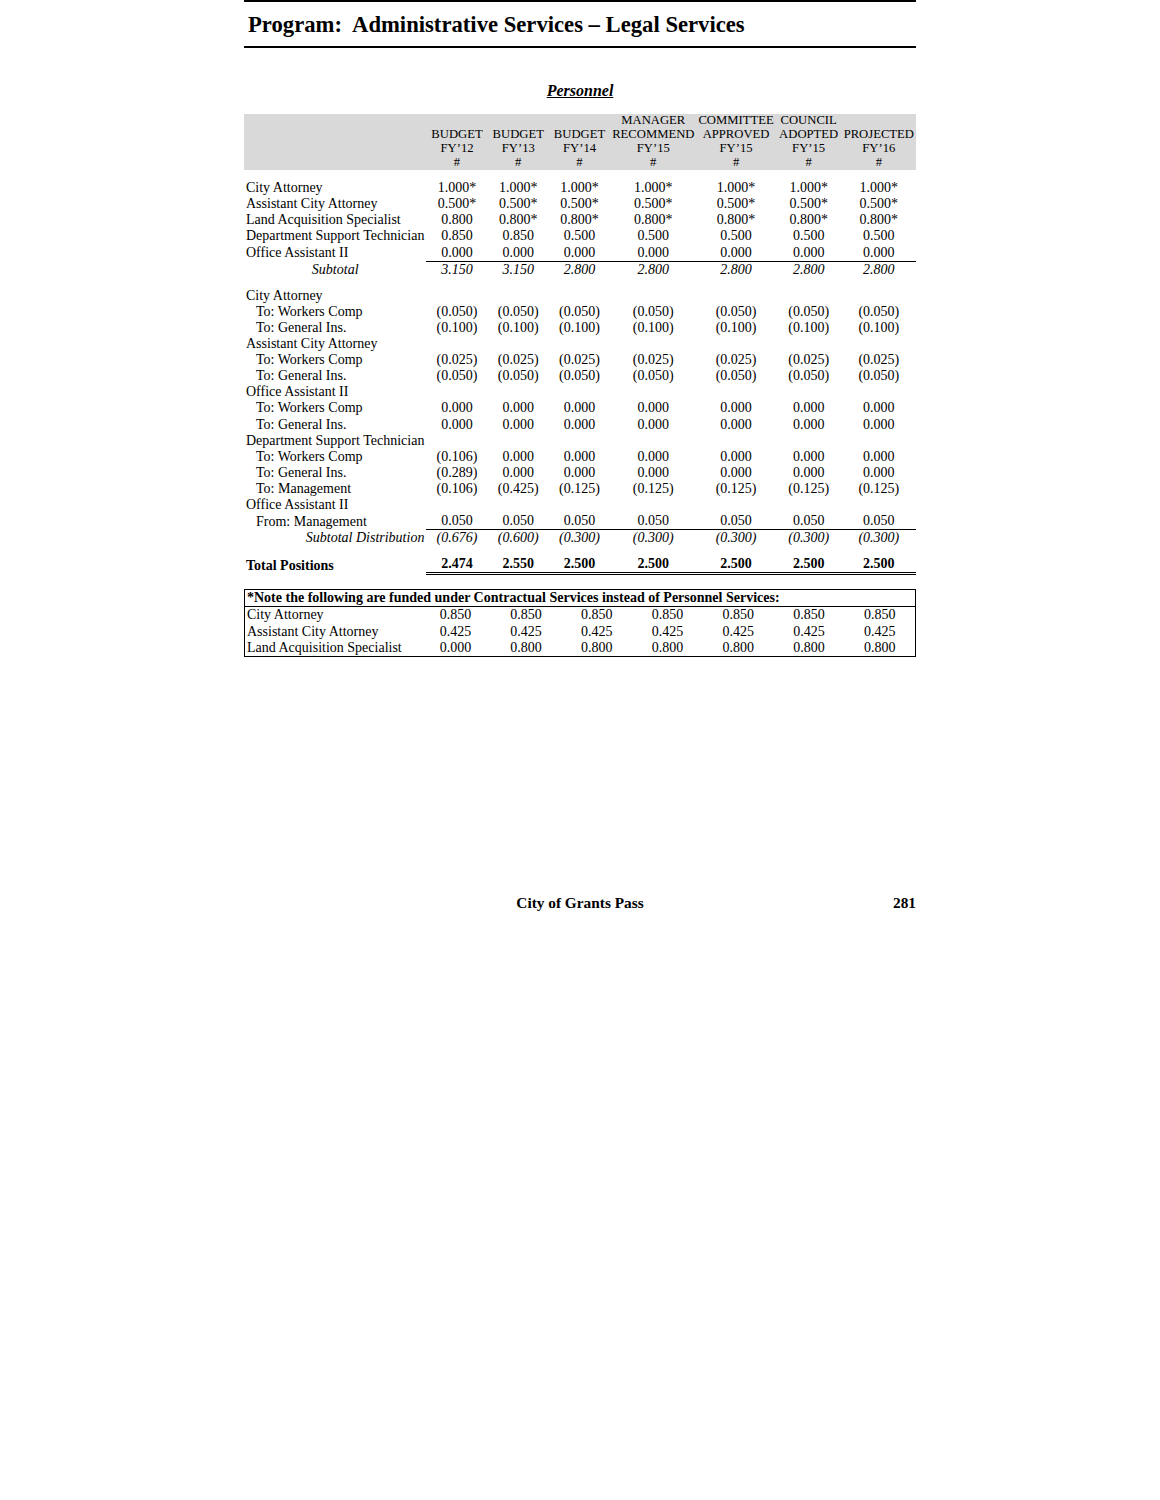Program: Administrative Services – Legal Services
Personnel
| | | | | MANAGER | COMMITTEE | COUNCIL | |
| | BUDGET | BUDGET | BUDGET | RECOMMEND | APPROVED | ADOPTED | PROJECTED |
| | FY’12 | FY’13 | FY’14 | FY’15 | FY’15 | FY’15 | FY’16 |
| | # | # | # | # | # | # | # |
| City Attorney | 1.000* | 1.000* | 1.000* | 1.000* | 1.000* | 1.000* | 1.000* |
| Assistant City Attorney | 0.500* | 0.500* | 0.500* | 0.500* | 0.500* | 0.500* | 0.500* |
| Land Acquisition Specialist | 0.800 | 0.800* | 0.800* | 0.800* | 0.800* | 0.800* | 0.800* |
| Department Support Technician | 0.850 | 0.850 | 0.500 | 0.500 | 0.500 | 0.500 | 0.500 |
| Office Assistant II | 0.000 | 0.000 | 0.000 | 0.000 | 0.000 | 0.000 | 0.000 |
| Subtotal | 3.150 | 3.150 | 2.800 | 2.800 | 2.800 | 2.800 | 2.800 |
| City Attorney | | | | | | | |
| To: Workers Comp | (0.050) | (0.050) | (0.050) | (0.050) | (0.050) | (0.050) | (0.050) |
| To: General Ins. | (0.100) | (0.100) | (0.100) | (0.100) | (0.100) | (0.100) | (0.100) |
| Assistant City Attorney | | | | | | | |
| To: Workers Comp | (0.025) | (0.025) | (0.025) | (0.025) | (0.025) | (0.025) | (0.025) |
| To: General Ins. | (0.050) | (0.050) | (0.050) | (0.050) | (0.050) | (0.050) | (0.050) |
| Office Assistant II | | | | | | | |
| To: Workers Comp | 0.000 | 0.000 | 0.000 | 0.000 | 0.000 | 0.000 | 0.000 |
| To: General Ins. | 0.000 | 0.000 | 0.000 | 0.000 | 0.000 | 0.000 | 0.000 |
| Department Support Technician | | | | | | | |
| To: Workers Comp | (0.106) | 0.000 | 0.000 | 0.000 | 0.000 | 0.000 | 0.000 |
| To: General Ins. | (0.289) | 0.000 | 0.000 | 0.000 | 0.000 | 0.000 | 0.000 |
| To: Management | (0.106) | (0.425) | (0.125) | (0.125) | (0.125) | (0.125) | (0.125) |
| Office Assistant II | | | | | | | |
| From: Management | 0.050 | 0.050 | 0.050 | 0.050 | 0.050 | 0.050 | 0.050 |
| Subtotal Distribution | (0.676) | (0.600) | (0.300) | (0.300) | (0.300) | (0.300) | (0.300) |
| Total Positions | 2.474 | 2.550 | 2.500 | 2.500 | 2.500 | 2.500 | 2.500 |
| *Note the following are funded under Contractual Services instead of Personnel Services: |
| City Attorney | 0.850 | 0.850 | 0.850 | 0.850 | 0.850 | 0.850 | 0.850 |
| Assistant City Attorney | 0.425 | 0.425 | 0.425 | 0.425 | 0.425 | 0.425 | 0.425 |
| Land Acquisition Specialist | 0.000 | 0.800 | 0.800 | 0.800 | 0.800 | 0.800 | 0.800 |
City of Grants Pass
281